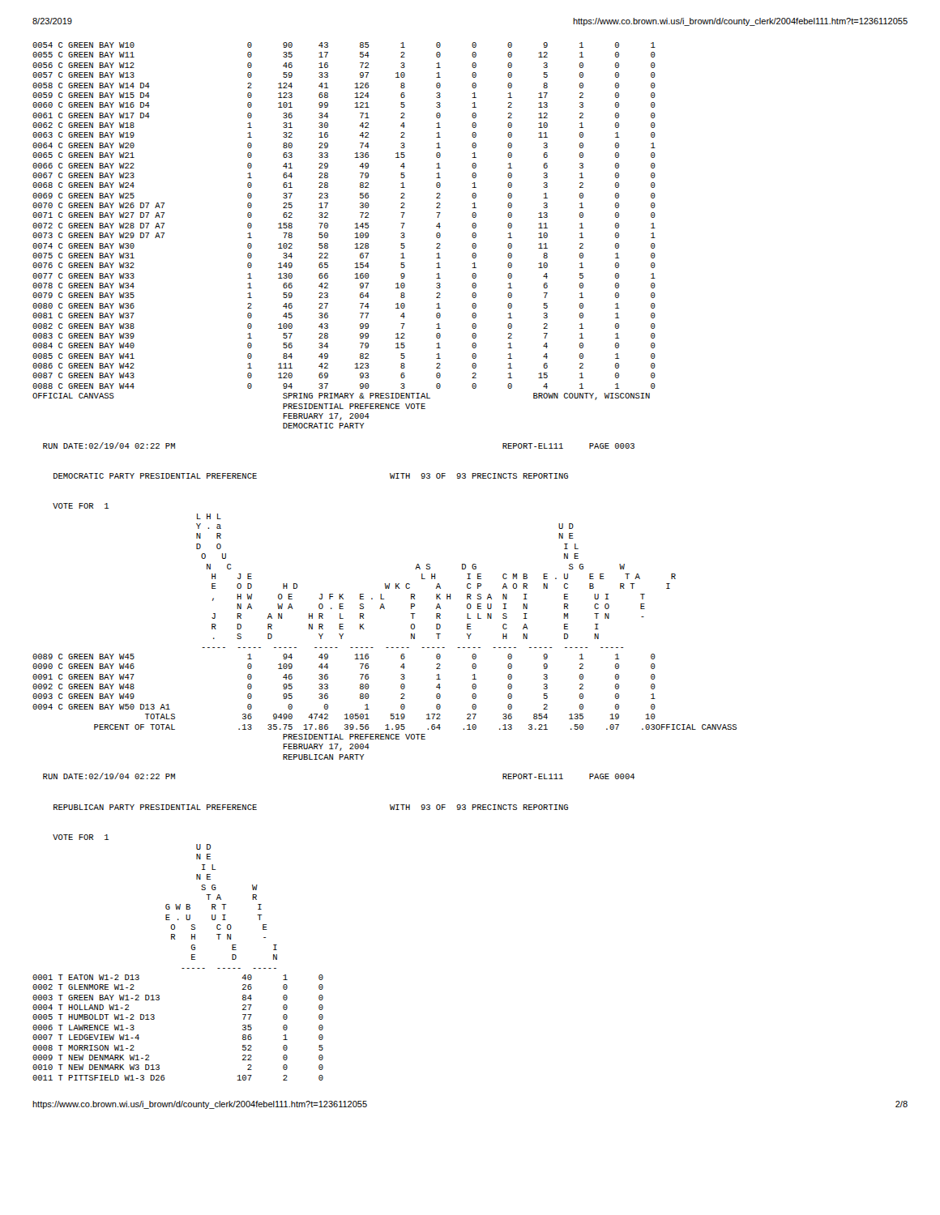8/23/2019 https://www.co.brown.wi.us/i_brown/d/county_clerk/2004febel111.htm?t=1236112055
0054 C GREEN BAY W10                      0      90     43      85      1      0      0      0      9      1      0      1
0055 C GREEN BAY W11                      0      35     17      54      2      0      0      0     12      1      0      0
0056 C GREEN BAY W12                      0      46     16      72      3      1      0      0      3      0      0      0
0057 C GREEN BAY W13                      0      59     33      97     10      1      0      0      5      0      0      0
0058 C GREEN BAY W14 D4                   2     124     41     126      8      0      0      0      8      0      0      0
0059 C GREEN BAY W15 D4                   0     123     68     124      6      3      1      1     17      2      0      0
0060 C GREEN BAY W16 D4                   0     101     99     121      5      3      1      2     13      3      0      0
0061 C GREEN BAY W17 D4                   0      36     34      71      2      0      0      2     12      2      0      0
0062 C GREEN BAY W18                      1      31     30      42      4      1      0      0     10      1      0      0
0063 C GREEN BAY W19                      1      32     16      42      2      1      0      0     11      0      1      0
0064 C GREEN BAY W20                      0      80     29      74      3      1      0      0      3      0      0      1
0065 C GREEN BAY W21                      0      63     33     136     15      0      1      0      6      0      0      0
0066 C GREEN BAY W22                      0      41     29      49      4      1      0      1      6      3      0      0
0067 C GREEN BAY W23                      1      64     28      79      5      1      0      0      3      1      0      0
0068 C GREEN BAY W24                      0      61     28      82      1      0      1      0      3      2      0      0
0069 C GREEN BAY W25                      0      37     23      56      2      2      0      0      1      0      0      0
0070 C GREEN BAY W26 D7 A7                0      25     17      30      2      2      1      0      3      1      0      0
0071 C GREEN BAY W27 D7 A7                0      62     32      72      7      7      0      0     13      0      0      0
0072 C GREEN BAY W28 D7 A7                0     158     70     145      7      4      0      0     11      1      0      1
0073 C GREEN BAY W29 D7 A7                1      78     50     109      3      0      0      1     10      1      0      1
0074 C GREEN BAY W30                      0     102     58     128      5      2      0      0     11      2      0      0
0075 C GREEN BAY W31                      0      34     22      67      1      1      0      0      8      0      1      0
0076 C GREEN BAY W32                      0     149     65     154      5      1      1      0     10      1      0      0
0077 C GREEN BAY W33                      1     130     66     160      9      1      0      0      4      5      0      1
0078 C GREEN BAY W34                      1      66     42      97     10      3      0      1      6      0      0      0
0079 C GREEN BAY W35                      1      59     23      64      8      2      0      0      7      1      0      0
0080 C GREEN BAY W36                      2      46     27      74     10      1      0      0      5      0      1      0
0081 C GREEN BAY W37                      0      45     36      77      4      0      0      1      3      0      1      0
0082 C GREEN BAY W38                      0     100     43      99      7      1      0      0      2      1      0      0
0083 C GREEN BAY W39                      1      57     28      99     12      0      0      2      7      1      1      0
0084 C GREEN BAY W40                      0      56     34      79     15      1      0      1      4      0      0      0
0085 C GREEN BAY W41                      0      84     49      82      5      1      0      1      4      0      1      0
0086 C GREEN BAY W42                      1     111     42     123      8      2      0      1      6      2      0      0
0087 C GREEN BAY W43                      0     120     69      93      6      0      2      1     15      1      0      0
0088 C GREEN BAY W44                      0      94     37      90      3      0      0      0      4      1      1      0
OFFICIAL CANVASS                                 SPRING PRIMARY & PRESIDENTIAL                    BROWN COUNTY, WISCONSIN
                                                 PRESIDENTIAL PREFERENCE VOTE
                                                 FEBRUARY 17, 2004
                                                 DEMOCRATIC PARTY

  RUN DATE:02/19/04 02:22 PM                                                                REPORT-EL111     PAGE 0003


    DEMOCRATIC PARTY PRESIDENTIAL PREFERENCE                          WITH  93 OF  93 PRECINCTS REPORTING


    VOTE FOR  1
                                L H L
                                Y . a                                                                  U D
                                N   R                                                                  N E
                                D   O                                                                   I L
                                 O   U                                                                  N E
                                  N   C                                    A S      D G                  S G       W
                                   H    J E                                 L H      I E    C M B   E . U    E E    T A      R
                                   E    O D      H D                 W K C     A     C P    A O R   N   C    B     R T      I
                                   ,    H W     O E     J F K   E . L     R    K H   R S A  N   I       E     U I      T
                                        N A     W A     O . E   S   A     P    A     O E U  I   N       R     C O      E
                                   J    R     A N     H R   L   R         T    R     L L N  S   I       M     T N      -
                                   R    D     R       N R   E   K         O    D     E      C   A       E     I
                                   .    S     D         Y   Y             N    T     Y      H   N       D     N
                                 -----  -----  -----   -----  -----  -----  -----  -----  -----  -----  -----  -----
0089 C GREEN BAY W45                      1      94     49     116      6      0      0      0      9      1      1      0
0090 C GREEN BAY W46                      0     109     44      76      4      2      0      0      9      2      0      0
0091 C GREEN BAY W47                      0      46     36      76      3      1      1      0      3      0      0      0
0092 C GREEN BAY W48                      0      95     33      80      0      4      0      0      3      2      0      0
0093 C GREEN BAY W49                      0      95     36      80      2      0      0      0      5      0      0      1
0094 C GREEN BAY W50 D13 A1               0       0      0       1      0      0      0      0      2      0      0      0
                      TOTALS             36    9490   4742   10501    519    172     27     36    854    135     19     10
            PERCENT OF TOTAL            .13   35.75  17.86   39.56   1.95    .64    .10    .13   3.21    .50    .07    .03OFFICIAL CANVASS
                                                 PRESIDENTIAL PREFERENCE VOTE
                                                 FEBRUARY 17, 2004
                                                 REPUBLICAN PARTY

  RUN DATE:02/19/04 02:22 PM                                                                REPORT-EL111     PAGE 0004


    REPUBLICAN PARTY PRESIDENTIAL PREFERENCE                          WITH  93 OF  93 PRECINCTS REPORTING


    VOTE FOR  1
                                U D
                                N E
                                 I L
                                N E
                                 S G       W
                                  T A      R
                          G W B    R T      I
                          E . U    U I      T
                           O   S    C O      E
                           R   H    T N      -
                               G       E       I
                               E       D       N
                             -----  -----  -----
0001 T EATON W1-2 D13                    40      1      0
0002 T GLENMORE W1-2                     26      0      0
0003 T GREEN BAY W1-2 D13                84      0      0
0004 T HOLLAND W1-2                      27      0      0
0005 T HUMBOLDT W1-2 D13                 77      0      0
0006 T LAWRENCE W1-3                     35      0      0
0007 T LEDGEVIEW W1-4                    86      1      0
0008 T MORRISON W1-2                     52      0      5
0009 T NEW DENMARK W1-2                  22      0      0
0010 T NEW DENMARK W3 D13                 2      0      0
0011 T PITTSFIELD W1-3 D26              107      2      0
https://www.co.brown.wi.us/i_brown/d/county_clerk/2004febel111.htm?t=1236112055 2/8